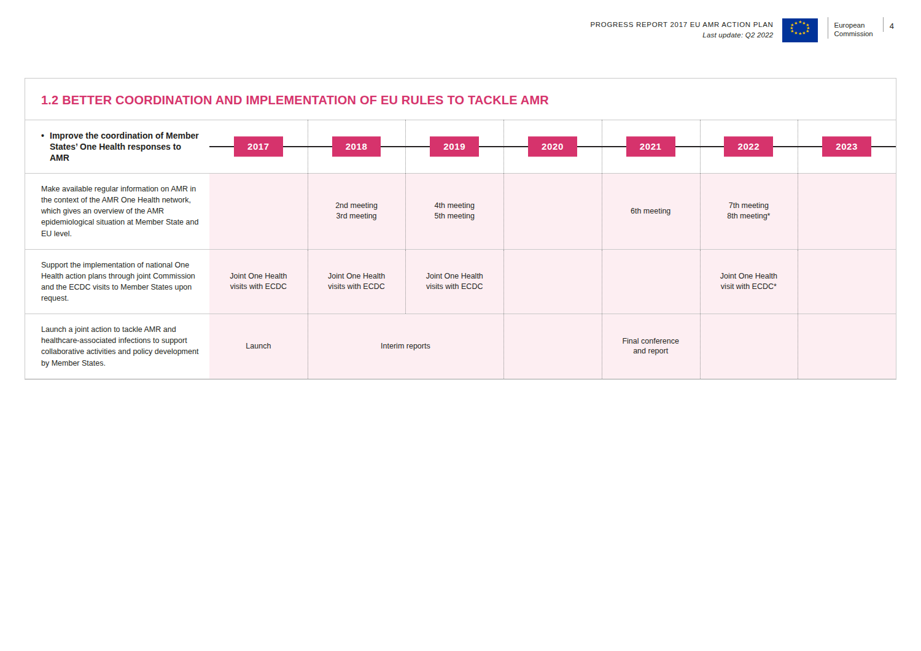Progress report 2017 EU AMR Action Plan
Last update: Q2 2022
★ ★ ★ ★ ★ ★ ★ ★ ★ ★ ★ ★
European
Commission
4
1.2 Better coordination and implementation of EU rules to tackle AMR
| Improve the coordination of Member States’ One Health responses to AMR | 2017 | 2018 | 2019 | 2020 | 2021 | 2022 | 2023 |
| Make available regular information on AMR in the context of the AMR One Health network, which gives an overview of the AMR epidemiological situation at Member State and EU level. | | 2nd meeting 3rd meeting | 4th meeting 5th meeting | | 6th meeting | 7th meeting 8th meeting* | |
| Support the implementation of national One Health action plans through joint Commission and the ECDC visits to Member States upon request. | Joint One Health visits with ECDC | Joint One Health visits with ECDC | Joint One Health visits with ECDC | | | Joint One Health visit with ECDC* | |
| Launch a joint action to tackle AMR and healthcare-associated infections to support collaborative activities and policy development by Member States. | Launch | Interim reports | | Final conference and report | | |